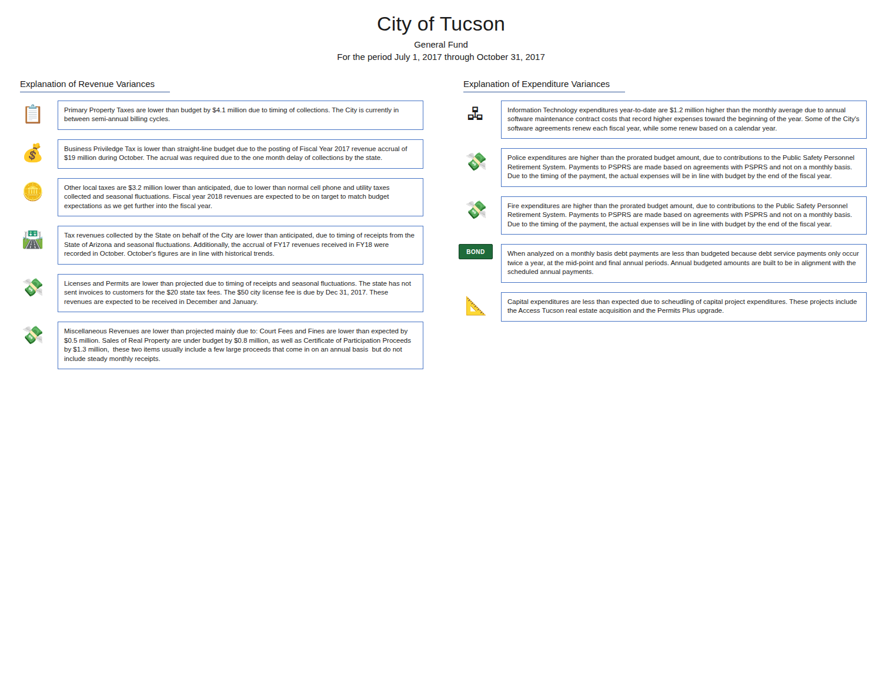City of Tucson
General Fund
For the period July 1, 2017 through October 31, 2017
Explanation of Revenue Variances
📋
Primary Property Taxes are lower than budget by $4.1 million due to timing of collections. The City is currently in between semi-annual billing cycles.
💰
Business Priviledge Tax is lower than straight-line budget due to the posting of Fiscal Year 2017 revenue accrual of $19 million during October. The acrual was required due to the one month delay of collections by the state.
🪙
Other local taxes are $3.2 million lower than anticipated, due to lower than normal cell phone and utility taxes collected and seasonal fluctuations. Fiscal year 2018 revenues are expected to be on target to match budget expectations as we get further into the fiscal year.
🛣️
Tax revenues collected by the State on behalf of the City are lower than anticipated, due to timing of receipts from the State of Arizona and seasonal fluctuations. Additionally, the accrual of FY17 revenues received in FY18 were recorded in October. October's figures are in line with historical trends.
💸
Licenses and Permits are lower than projected due to timing of receipts and seasonal fluctuations. The state has not sent invoices to customers for the $20 state tax fees. The $50 city license fee is due by Dec 31, 2017. These revenues are expected to be received in December and January.
💸
Miscellaneous Revenues are lower than projected mainly due to: Court Fees and Fines are lower than expected by $0.5 million. Sales of Real Property are under budget by $0.8 million, as well as Certificate of Participation Proceeds by $1.3 million, these two items usually include a few large proceeds that come in on an annual basis but do not include steady monthly receipts.
Explanation of Expenditure Variances
🖧
Information Technology expenditures year-to-date are $1.2 million higher than the monthly average due to annual software maintenance contract costs that record higher expenses toward the beginning of the year. Some of the City's software agreements renew each fiscal year, while some renew based on a calendar year.
💸
Police expenditures are higher than the prorated budget amount, due to contributions to the Public Safety Personnel Retirement System. Payments to PSPRS are made based on agreements with PSPRS and not on a monthly basis. Due to the timing of the payment, the actual expenses will be in line with budget by the end of the fiscal year.
💸
Fire expenditures are higher than the prorated budget amount, due to contributions to the Public Safety Personnel Retirement System. Payments to PSPRS are made based on agreements with PSPRS and not on a monthly basis. Due to the timing of the payment, the actual expenses will be in line with budget by the end of the fiscal year.
BOND
When analyzed on a monthly basis debt payments are less than budgeted because debt service payments only occur twice a year, at the mid-point and final annual periods. Annual budgeted amounts are built to be in alignment with the scheduled annual payments.
📐
Capital expenditures are less than expected due to scheudling of capital project expenditures. These projects include the Access Tucson real estate acquisition and the Permits Plus upgrade.